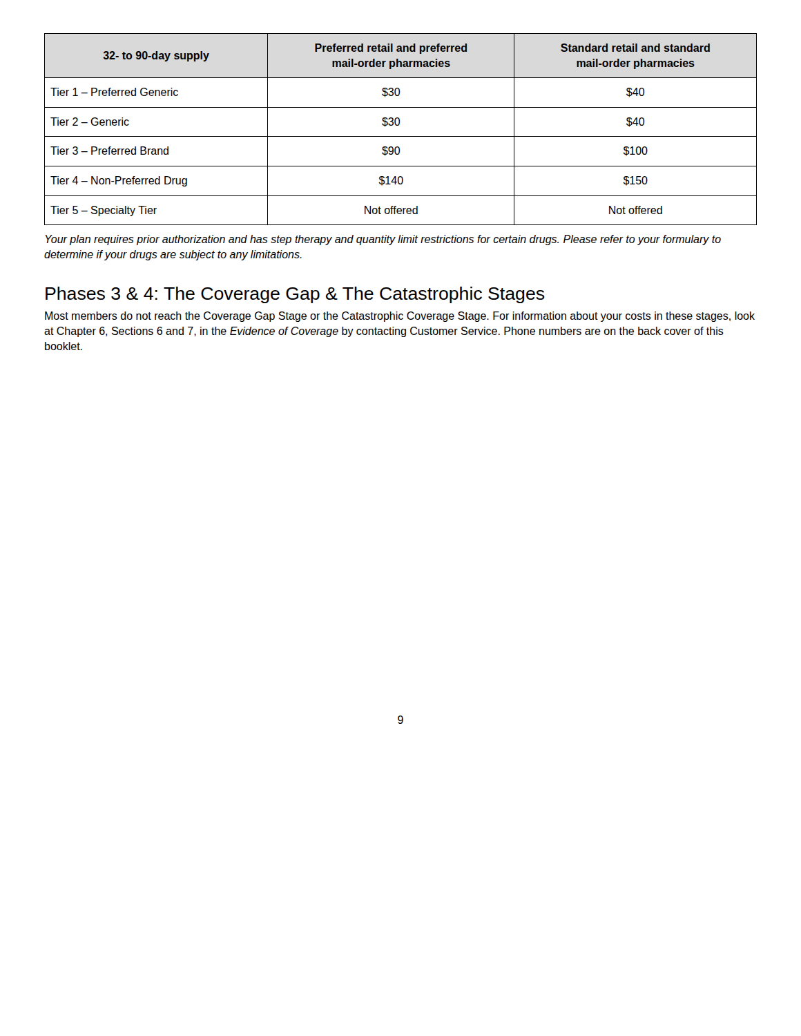| 32- to 90-day supply | Preferred retail and preferred mail-order pharmacies | Standard retail and standard mail-order pharmacies |
| --- | --- | --- |
| Tier 1 – Preferred Generic | $30 | $40 |
| Tier 2 – Generic | $30 | $40 |
| Tier 3 – Preferred Brand | $90 | $100 |
| Tier 4 – Non-Preferred Drug | $140 | $150 |
| Tier 5 – Specialty Tier | Not offered | Not offered |
Your plan requires prior authorization and has step therapy and quantity limit restrictions for certain drugs. Please refer to your formulary to determine if your drugs are subject to any limitations.
Phases 3 & 4: The Coverage Gap & The Catastrophic Stages
Most members do not reach the Coverage Gap Stage or the Catastrophic Coverage Stage. For information about your costs in these stages, look at Chapter 6, Sections 6 and 7, in the Evidence of Coverage by contacting Customer Service. Phone numbers are on the back cover of this booklet.
9